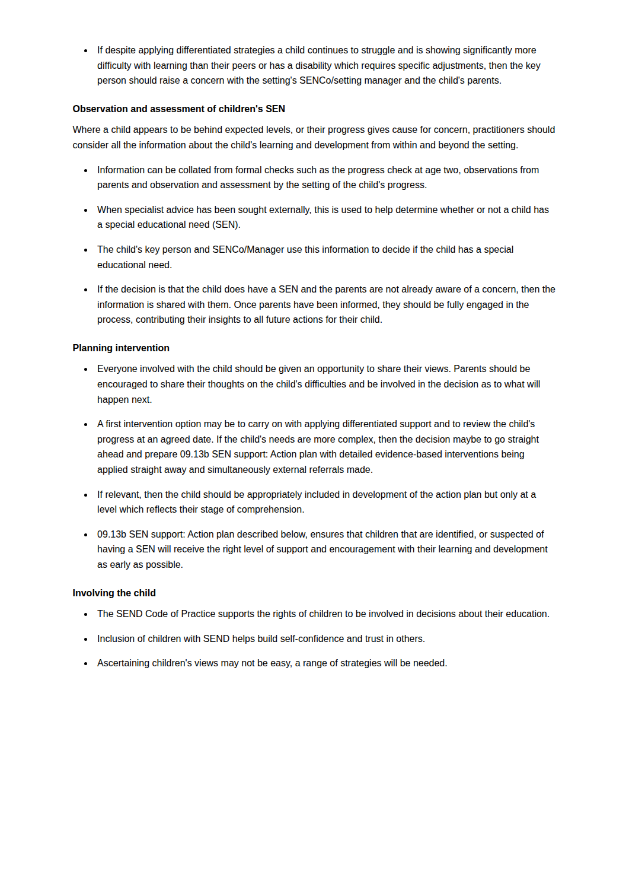If despite applying differentiated strategies a child continues to struggle and is showing significantly more difficulty with learning than their peers or has a disability which requires specific adjustments, then the key person should raise a concern with the setting's SENCo/setting manager and the child's parents.
Observation and assessment of children's SEN
Where a child appears to be behind expected levels, or their progress gives cause for concern, practitioners should consider all the information about the child's learning and development from within and beyond the setting.
Information can be collated from formal checks such as the progress check at age two, observations from parents and observation and assessment by the setting of the child's progress.
When specialist advice has been sought externally, this is used to help determine whether or not a child has a special educational need (SEN).
The child's key person and SENCo/Manager use this information to decide if the child has a special educational need.
If the decision is that the child does have a SEN and the parents are not already aware of a concern, then the information is shared with them. Once parents have been informed, they should be fully engaged in the process, contributing their insights to all future actions for their child.
Planning intervention
Everyone involved with the child should be given an opportunity to share their views. Parents should be encouraged to share their thoughts on the child's difficulties and be involved in the decision as to what will happen next.
A first intervention option may be to carry on with applying differentiated support and to review the child's progress at an agreed date. If the child's needs are more complex, then the decision maybe to go straight ahead and prepare 09.13b SEN support: Action plan with detailed evidence-based interventions being applied straight away and simultaneously external referrals made.
If relevant, then the child should be appropriately included in development of the action plan but only at a level which reflects their stage of comprehension.
09.13b SEN support: Action plan described below, ensures that children that are identified, or suspected of having a SEN will receive the right level of support and encouragement with their learning and development as early as possible.
Involving the child
The SEND Code of Practice supports the rights of children to be involved in decisions about their education.
Inclusion of children with SEND helps build self-confidence and trust in others.
Ascertaining children's views may not be easy, a range of strategies will be needed.